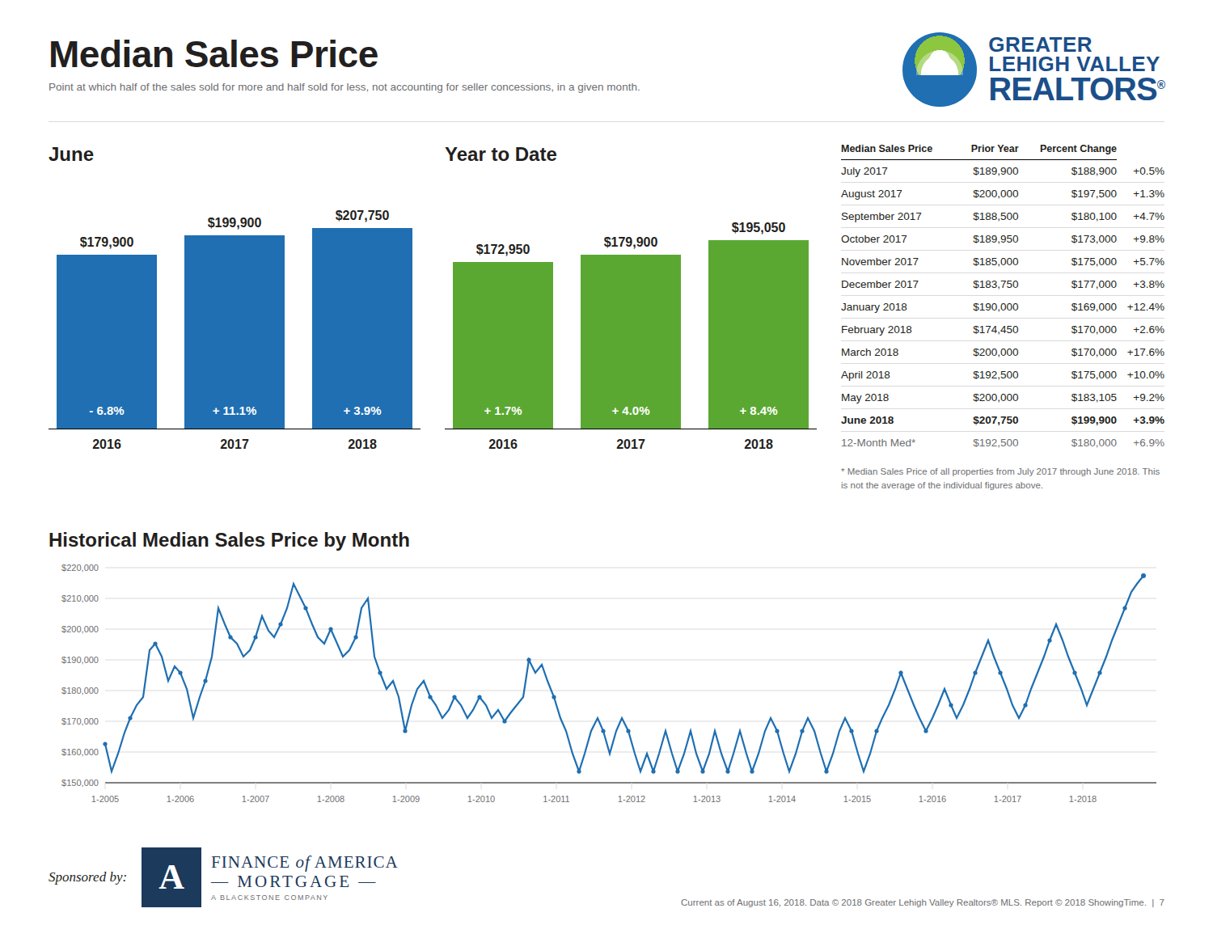Median Sales Price
Point at which half of the sales sold for more and half sold for less, not accounting for seller concessions, in a given month.
GREATER
LEHIGH VALLEY
REALTORS®
June
$179,900
- 6.8%
$199,900
+ 11.1%
$207,750
+ 3.9%
201620172018
Year to Date
$172,950
+ 1.7%
$179,900
+ 4.0%
$195,050
+ 8.4%
201620172018
| Median Sales Price | Prior Year | Percent Change |
| --- | --- | --- |
| July 2017 | $189,900 | $188,900 | +0.5% |
| August 2017 | $200,000 | $197,500 | +1.3% |
| September 2017 | $188,500 | $180,100 | +4.7% |
| October 2017 | $189,950 | $173,000 | +9.8% |
| November 2017 | $185,000 | $175,000 | +5.7% |
| December 2017 | $183,750 | $177,000 | +3.8% |
| January 2018 | $190,000 | $169,000 | +12.4% |
| February 2018 | $174,450 | $170,000 | +2.6% |
| March 2018 | $200,000 | $170,000 | +17.6% |
| April 2018 | $192,500 | $175,000 | +10.0% |
| May 2018 | $200,000 | $183,105 | +9.2% |
| June 2018 | $207,750 | $199,900 | +3.9% |
| 12-Month Med* | $192,500 | $180,000 | +6.9% |
* Median Sales Price of all properties from July 2017 through June 2018. This is not the average of the individual figures above.
Historical Median Sales Price by Month
$220,000 $210,000 $200,000 $190,000 $180,000 $170,000 $160,000 $150,000 1-2005 1-2006 1-2007 1-2008 1-2009 1-2010 1-2011 1-2012 1-2013 1-2014 1-2015 1-2016 1-2017 1-2018
Sponsored by:
A
FINANCE of AMERICA
— MORTGAGE —
A BLACKSTONE COMPANY
Current as of August 16, 2018. Data © 2018 Greater Lehigh Valley Realtors® MLS. Report © 2018 ShowingTime. | 7